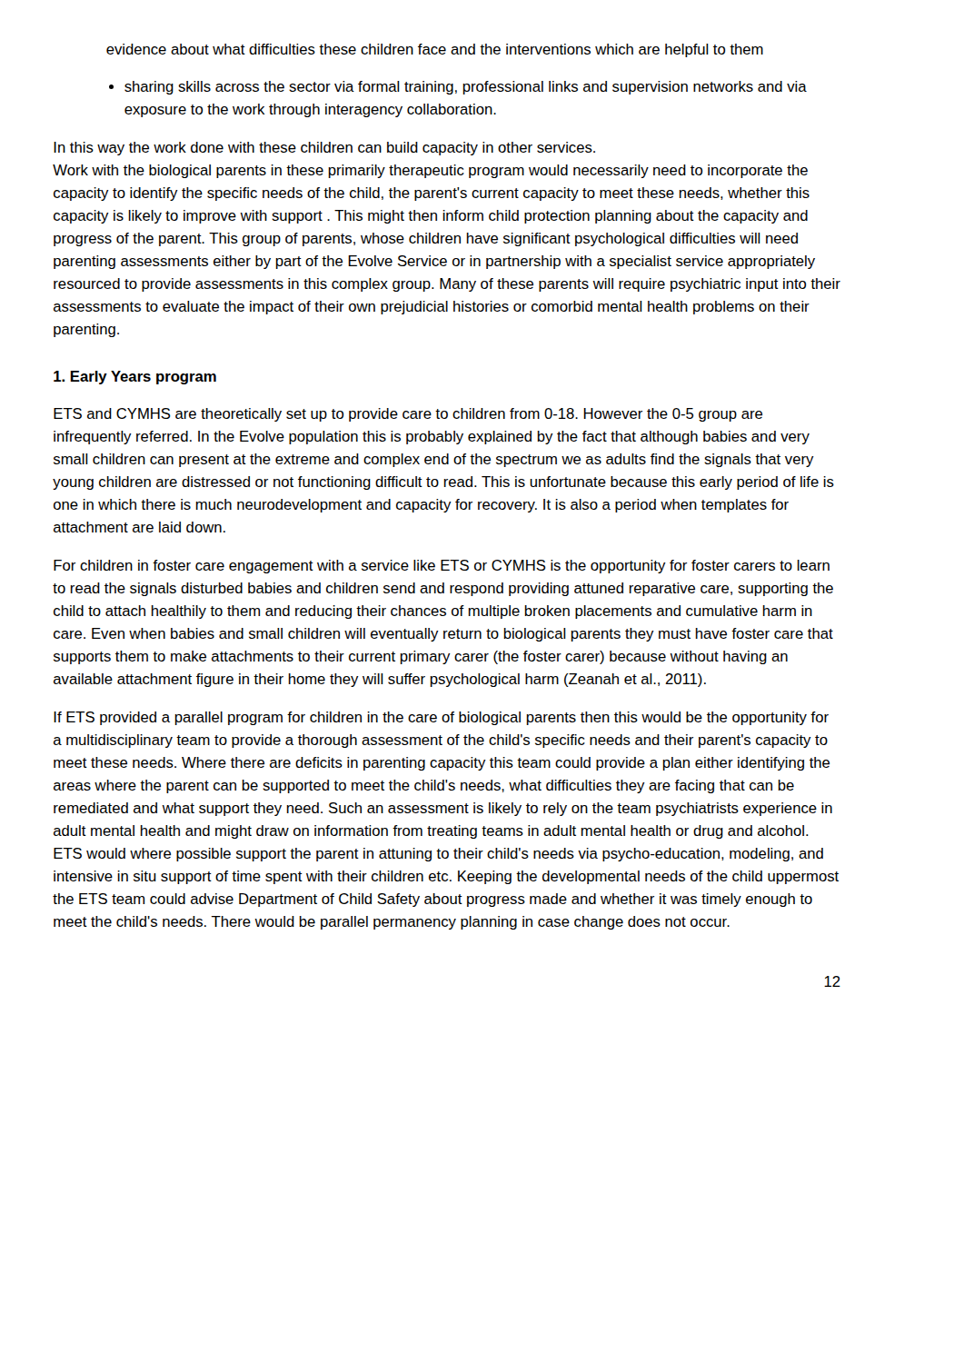evidence about what difficulties these children face and the interventions which are helpful to them
sharing skills across the sector via formal training, professional links and supervision networks and via exposure to the work through interagency collaboration.
In this way the work done with these children can build capacity in other services.
Work with the biological parents in these primarily therapeutic program would necessarily need to incorporate the capacity to identify the specific needs of the child, the parent's current capacity to meet these needs, whether this capacity is likely to improve with support . This might then inform child protection planning about the capacity and progress of the parent. This group of parents, whose children have significant psychological difficulties will need parenting assessments either by part of the Evolve Service or in partnership with a specialist service appropriately resourced to provide assessments in this complex group. Many of these parents will require psychiatric input into their assessments to evaluate the impact of their own prejudicial histories or comorbid mental health problems on their parenting.
1. Early Years program
ETS and CYMHS are theoretically set up to provide care to children from 0-18. However the 0-5 group are infrequently referred. In the Evolve population this is probably explained by the fact that although babies and very small children can present at the extreme and complex end of the spectrum we as adults find the signals that very young children are distressed or not functioning difficult to read. This is unfortunate because this early period of life is one in which there is much neurodevelopment and capacity for recovery. It is also a period when templates for attachment are laid down.
For children in foster care engagement with a service like ETS or CYMHS is the opportunity for foster carers to learn to read the signals disturbed babies and children send and respond providing attuned reparative care, supporting the child to attach healthily to them and reducing their chances of multiple broken placements and cumulative harm in care. Even when babies and small children will eventually return to biological parents they must have foster care that supports them to make attachments to their current primary carer (the foster carer) because without having an available attachment figure in their home they will suffer psychological harm (Zeanah et al., 2011).
If ETS provided a parallel program for children in the care of biological parents then this would be the opportunity for a multidisciplinary team to provide a thorough assessment of the child's specific needs and their parent's capacity to meet these needs. Where there are deficits in parenting capacity this team could provide a plan either identifying the areas where the parent can be supported to meet the child's needs, what difficulties they are facing that can be remediated and what support they need. Such an assessment is likely to rely on the team psychiatrists experience in adult mental health and might draw on information from treating teams in adult mental health or drug and alcohol.
ETS would where possible support the parent in attuning to their child's needs via psycho-education, modeling, and intensive in situ support of time spent with their children etc. Keeping the developmental needs of the child uppermost the ETS team could advise Department of Child Safety about progress made and whether it was timely enough to meet the child's needs. There would be parallel permanency planning in case change does not occur.
12